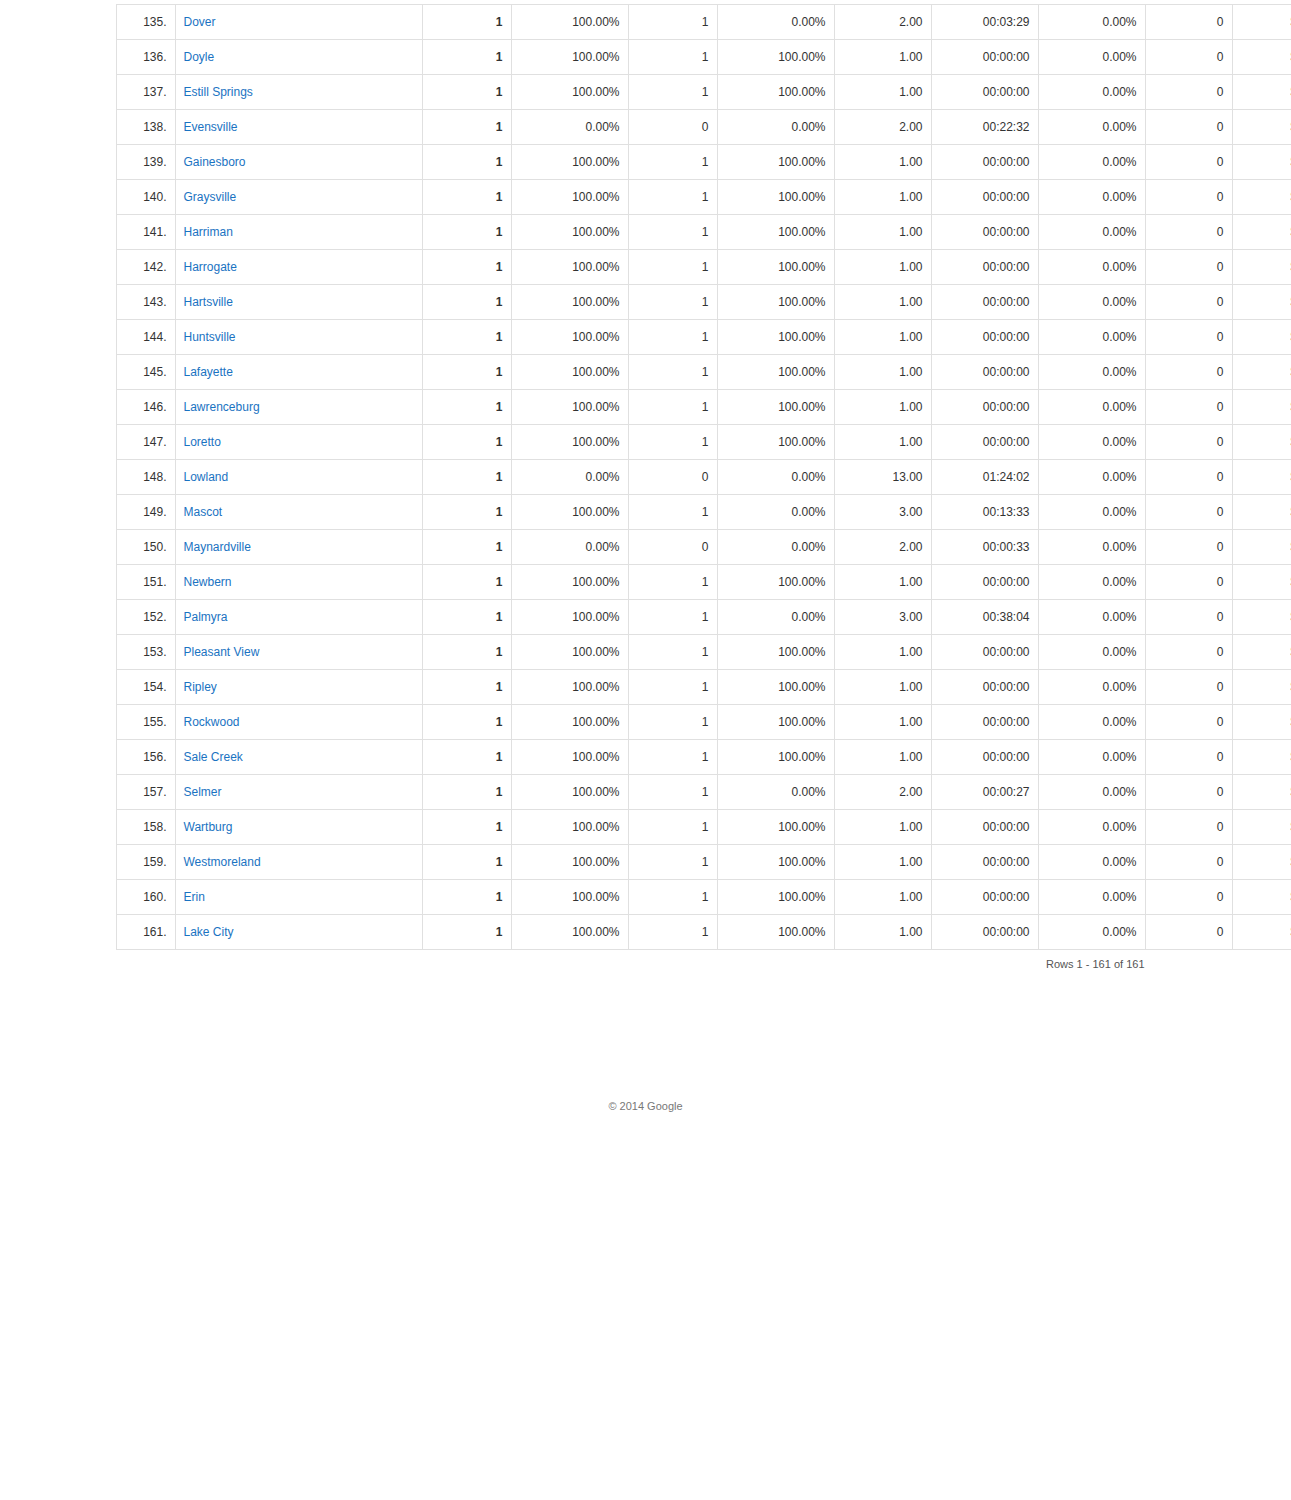| 135. | Dover | 1 | 100.00% | 1 | 0.00% | 2.00 | 00:03:29 | 0.00% | 0 | $0.00 |
| 136. | Doyle | 1 | 100.00% | 1 | 100.00% | 1.00 | 00:00:00 | 0.00% | 0 | $0.00 |
| 137. | Estill Springs | 1 | 100.00% | 1 | 100.00% | 1.00 | 00:00:00 | 0.00% | 0 | $0.00 |
| 138. | Evensville | 1 | 0.00% | 0 | 0.00% | 2.00 | 00:22:32 | 0.00% | 0 | $0.00 |
| 139. | Gainesboro | 1 | 100.00% | 1 | 100.00% | 1.00 | 00:00:00 | 0.00% | 0 | $0.00 |
| 140. | Graysville | 1 | 100.00% | 1 | 100.00% | 1.00 | 00:00:00 | 0.00% | 0 | $0.00 |
| 141. | Harriman | 1 | 100.00% | 1 | 100.00% | 1.00 | 00:00:00 | 0.00% | 0 | $0.00 |
| 142. | Harrogate | 1 | 100.00% | 1 | 100.00% | 1.00 | 00:00:00 | 0.00% | 0 | $0.00 |
| 143. | Hartsville | 1 | 100.00% | 1 | 100.00% | 1.00 | 00:00:00 | 0.00% | 0 | $0.00 |
| 144. | Huntsville | 1 | 100.00% | 1 | 100.00% | 1.00 | 00:00:00 | 0.00% | 0 | $0.00 |
| 145. | Lafayette | 1 | 100.00% | 1 | 100.00% | 1.00 | 00:00:00 | 0.00% | 0 | $0.00 |
| 146. | Lawrenceburg | 1 | 100.00% | 1 | 100.00% | 1.00 | 00:00:00 | 0.00% | 0 | $0.00 |
| 147. | Loretto | 1 | 100.00% | 1 | 100.00% | 1.00 | 00:00:00 | 0.00% | 0 | $0.00 |
| 148. | Lowland | 1 | 0.00% | 0 | 0.00% | 13.00 | 01:24:02 | 0.00% | 0 | $0.00 |
| 149. | Mascot | 1 | 100.00% | 1 | 0.00% | 3.00 | 00:13:33 | 0.00% | 0 | $0.00 |
| 150. | Maynardville | 1 | 0.00% | 0 | 0.00% | 2.00 | 00:00:33 | 0.00% | 0 | $0.00 |
| 151. | Newbern | 1 | 100.00% | 1 | 100.00% | 1.00 | 00:00:00 | 0.00% | 0 | $0.00 |
| 152. | Palmyra | 1 | 100.00% | 1 | 0.00% | 3.00 | 00:38:04 | 0.00% | 0 | $0.00 |
| 153. | Pleasant View | 1 | 100.00% | 1 | 100.00% | 1.00 | 00:00:00 | 0.00% | 0 | $0.00 |
| 154. | Ripley | 1 | 100.00% | 1 | 100.00% | 1.00 | 00:00:00 | 0.00% | 0 | $0.00 |
| 155. | Rockwood | 1 | 100.00% | 1 | 100.00% | 1.00 | 00:00:00 | 0.00% | 0 | $0.00 |
| 156. | Sale Creek | 1 | 100.00% | 1 | 100.00% | 1.00 | 00:00:00 | 0.00% | 0 | $0.00 |
| 157. | Selmer | 1 | 100.00% | 1 | 0.00% | 2.00 | 00:00:27 | 0.00% | 0 | $0.00 |
| 158. | Wartburg | 1 | 100.00% | 1 | 100.00% | 1.00 | 00:00:00 | 0.00% | 0 | $0.00 |
| 159. | Westmoreland | 1 | 100.00% | 1 | 100.00% | 1.00 | 00:00:00 | 0.00% | 0 | $0.00 |
| 160. | Erin | 1 | 100.00% | 1 | 100.00% | 1.00 | 00:00:00 | 0.00% | 0 | $0.00 |
| 161. | Lake City | 1 | 100.00% | 1 | 100.00% | 1.00 | 00:00:00 | 0.00% | 0 | $0.00 |
Rows 1 - 161 of 161
© 2014 Google